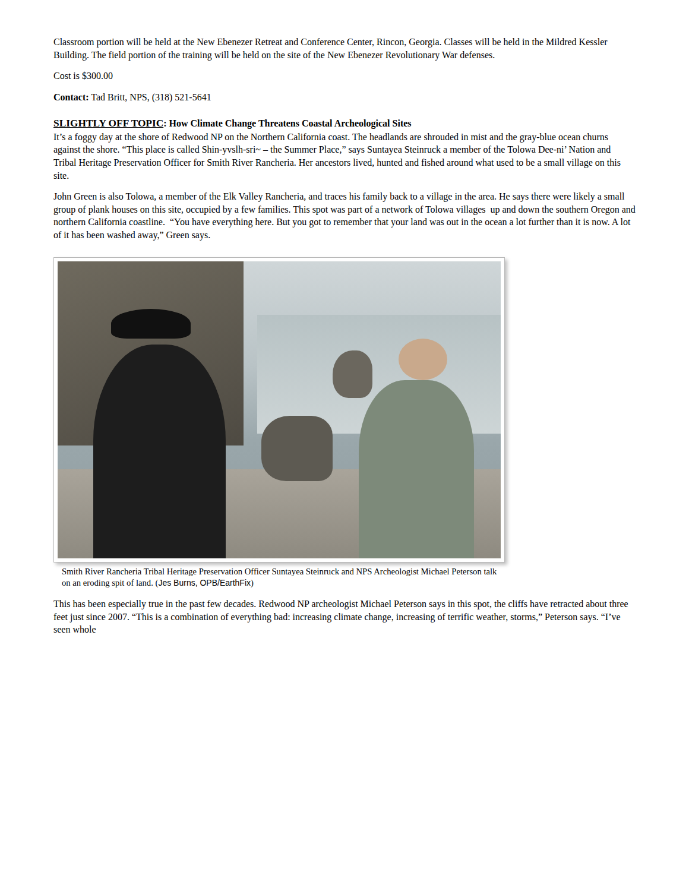Classroom portion will be held at the New Ebenezer Retreat and Conference Center, Rincon, Georgia. Classes will be held in the Mildred Kessler Building. The field portion of the training will be held on the site of the New Ebenezer Revolutionary War defenses.
Cost is $300.00
Contact: Tad Britt, NPS, (318) 521-5641
SLIGHTLY OFF TOPIC: How Climate Change Threatens Coastal Archeological Sites
It’s a foggy day at the shore of Redwood NP on the Northern California coast. The headlands are shrouded in mist and the gray-blue ocean churns against the shore. “This place is called Shin-yvslh-sri~ – the Summer Place,” says Suntayea Steinruck a member of the Tolowa Dee-ni’ Nation and Tribal Heritage Preservation Officer for Smith River Rancheria. Her ancestors lived, hunted and fished around what used to be a small village on this site.
John Green is also Tolowa, a member of the Elk Valley Rancheria, and traces his family back to a village in the area. He says there were likely a small group of plank houses on this site, occupied by a few families. This spot was part of a network of Tolowa villages up and down the southern Oregon and northern California coastline. “You have everything here. But you got to remember that your land was out in the ocean a lot further than it is now. A lot of it has been washed away,” Green says.
Smith River Rancheria Tribal Heritage Preservation Officer Suntayea Steinruck and NPS Archeologist Michael Peterson talk on an eroding spit of land. (Jes Burns, OPB/EarthFix)
This has been especially true in the past few decades. Redwood NP archeologist Michael Peterson says in this spot, the cliffs have retracted about three feet just since 2007. “This is a combination of everything bad: increasing climate change, increasing of terrific weather, storms,” Peterson says. “I’ve seen whole